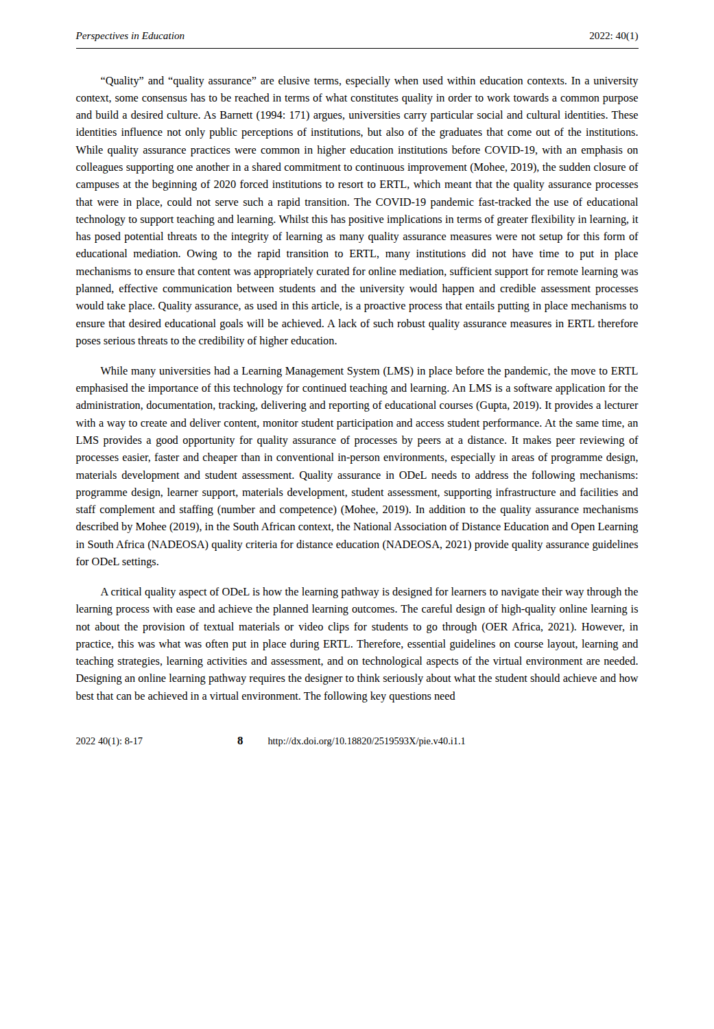Perspectives in Education 2022: 40(1)
“Quality” and “quality assurance” are elusive terms, especially when used within education contexts. In a university context, some consensus has to be reached in terms of what constitutes quality in order to work towards a common purpose and build a desired culture. As Barnett (1994: 171) argues, universities carry particular social and cultural identities. These identities influence not only public perceptions of institutions, but also of the graduates that come out of the institutions. While quality assurance practices were common in higher education institutions before COVID-19, with an emphasis on colleagues supporting one another in a shared commitment to continuous improvement (Mohee, 2019), the sudden closure of campuses at the beginning of 2020 forced institutions to resort to ERTL, which meant that the quality assurance processes that were in place, could not serve such a rapid transition. The COVID-19 pandemic fast-tracked the use of educational technology to support teaching and learning. Whilst this has positive implications in terms of greater flexibility in learning, it has posed potential threats to the integrity of learning as many quality assurance measures were not setup for this form of educational mediation. Owing to the rapid transition to ERTL, many institutions did not have time to put in place mechanisms to ensure that content was appropriately curated for online mediation, sufficient support for remote learning was planned, effective communication between students and the university would happen and credible assessment processes would take place. Quality assurance, as used in this article, is a proactive process that entails putting in place mechanisms to ensure that desired educational goals will be achieved. A lack of such robust quality assurance measures in ERTL therefore poses serious threats to the credibility of higher education.
While many universities had a Learning Management System (LMS) in place before the pandemic, the move to ERTL emphasised the importance of this technology for continued teaching and learning. An LMS is a software application for the administration, documentation, tracking, delivering and reporting of educational courses (Gupta, 2019). It provides a lecturer with a way to create and deliver content, monitor student participation and access student performance. At the same time, an LMS provides a good opportunity for quality assurance of processes by peers at a distance. It makes peer reviewing of processes easier, faster and cheaper than in conventional in-person environments, especially in areas of programme design, materials development and student assessment. Quality assurance in ODeL needs to address the following mechanisms: programme design, learner support, materials development, student assessment, supporting infrastructure and facilities and staff complement and staffing (number and competence) (Mohee, 2019). In addition to the quality assurance mechanisms described by Mohee (2019), in the South African context, the National Association of Distance Education and Open Learning in South Africa (NADEOSA) quality criteria for distance education (NADEOSA, 2021) provide quality assurance guidelines for ODeL settings.
A critical quality aspect of ODeL is how the learning pathway is designed for learners to navigate their way through the learning process with ease and achieve the planned learning outcomes. The careful design of high-quality online learning is not about the provision of textual materials or video clips for students to go through (OER Africa, 2021). However, in practice, this was what was often put in place during ERTL. Therefore, essential guidelines on course layout, learning and teaching strategies, learning activities and assessment, and on technological aspects of the virtual environment are needed. Designing an online learning pathway requires the designer to think seriously about what the student should achieve and how best that can be achieved in a virtual environment. The following key questions need
2022 40(1): 8-17 8 http://dx.doi.org/10.18820/2519593X/pie.v40.i1.1